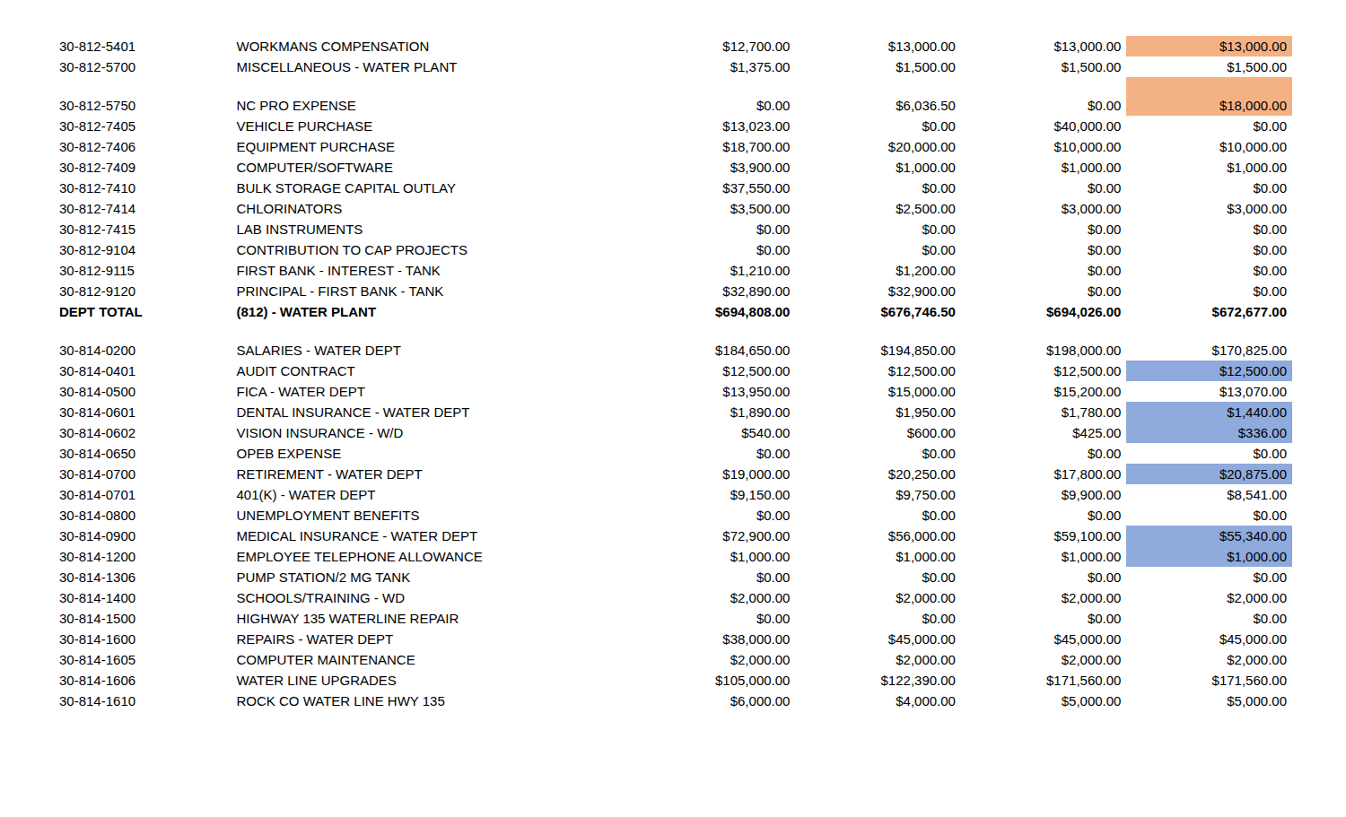| 30-812-5401 | WORKMANS COMPENSATION | $12,700.00 | $13,000.00 | $13,000.00 | $13,000.00 |
| 30-812-5700 | MISCELLANEOUS - WATER PLANT | $1,375.00 | $1,500.00 | $1,500.00 | $1,500.00 |
| 30-812-5750 | NC PRO EXPENSE | $0.00 | $6,036.50 | $0.00 | $18,000.00 |
| 30-812-7405 | VEHICLE PURCHASE | $13,023.00 | $0.00 | $40,000.00 | $0.00 |
| 30-812-7406 | EQUIPMENT PURCHASE | $18,700.00 | $20,000.00 | $10,000.00 | $10,000.00 |
| 30-812-7409 | COMPUTER/SOFTWARE | $3,900.00 | $1,000.00 | $1,000.00 | $1,000.00 |
| 30-812-7410 | BULK STORAGE CAPITAL OUTLAY | $37,550.00 | $0.00 | $0.00 | $0.00 |
| 30-812-7414 | CHLORINATORS | $3,500.00 | $2,500.00 | $3,000.00 | $3,000.00 |
| 30-812-7415 | LAB INSTRUMENTS | $0.00 | $0.00 | $0.00 | $0.00 |
| 30-812-9104 | CONTRIBUTION TO CAP PROJECTS | $0.00 | $0.00 | $0.00 | $0.00 |
| 30-812-9115 | FIRST BANK - INTEREST - TANK | $1,210.00 | $1,200.00 | $0.00 | $0.00 |
| 30-812-9120 | PRINCIPAL - FIRST BANK - TANK | $32,890.00 | $32,900.00 | $0.00 | $0.00 |
| DEPT TOTAL | (812) - WATER PLANT | $694,808.00 | $676,746.50 | $694,026.00 | $672,677.00 |
| 30-814-0200 | SALARIES - WATER DEPT | $184,650.00 | $194,850.00 | $198,000.00 | $170,825.00 |
| 30-814-0401 | AUDIT CONTRACT | $12,500.00 | $12,500.00 | $12,500.00 | $12,500.00 |
| 30-814-0500 | FICA - WATER DEPT | $13,950.00 | $15,000.00 | $15,200.00 | $13,070.00 |
| 30-814-0601 | DENTAL INSURANCE - WATER DEPT | $1,890.00 | $1,950.00 | $1,780.00 | $1,440.00 |
| 30-814-0602 | VISION INSURANCE - W/D | $540.00 | $600.00 | $425.00 | $336.00 |
| 30-814-0650 | OPEB EXPENSE | $0.00 | $0.00 | $0.00 | $0.00 |
| 30-814-0700 | RETIREMENT - WATER DEPT | $19,000.00 | $20,250.00 | $17,800.00 | $20,875.00 |
| 30-814-0701 | 401(K) - WATER DEPT | $9,150.00 | $9,750.00 | $9,900.00 | $8,541.00 |
| 30-814-0800 | UNEMPLOYMENT BENEFITS | $0.00 | $0.00 | $0.00 | $0.00 |
| 30-814-0900 | MEDICAL INSURANCE - WATER DEPT | $72,900.00 | $56,000.00 | $59,100.00 | $55,340.00 |
| 30-814-1200 | EMPLOYEE TELEPHONE ALLOWANCE | $1,000.00 | $1,000.00 | $1,000.00 | $1,000.00 |
| 30-814-1306 | PUMP STATION/2 MG TANK | $0.00 | $0.00 | $0.00 | $0.00 |
| 30-814-1400 | SCHOOLS/TRAINING - WD | $2,000.00 | $2,000.00 | $2,000.00 | $2,000.00 |
| 30-814-1500 | HIGHWAY 135 WATERLINE REPAIR | $0.00 | $0.00 | $0.00 | $0.00 |
| 30-814-1600 | REPAIRS - WATER DEPT | $38,000.00 | $45,000.00 | $45,000.00 | $45,000.00 |
| 30-814-1605 | COMPUTER MAINTENANCE | $2,000.00 | $2,000.00 | $2,000.00 | $2,000.00 |
| 30-814-1606 | WATER LINE UPGRADES | $105,000.00 | $122,390.00 | $171,560.00 | $171,560.00 |
| 30-814-1610 | ROCK CO WATER LINE HWY 135 | $6,000.00 | $4,000.00 | $5,000.00 | $5,000.00 |